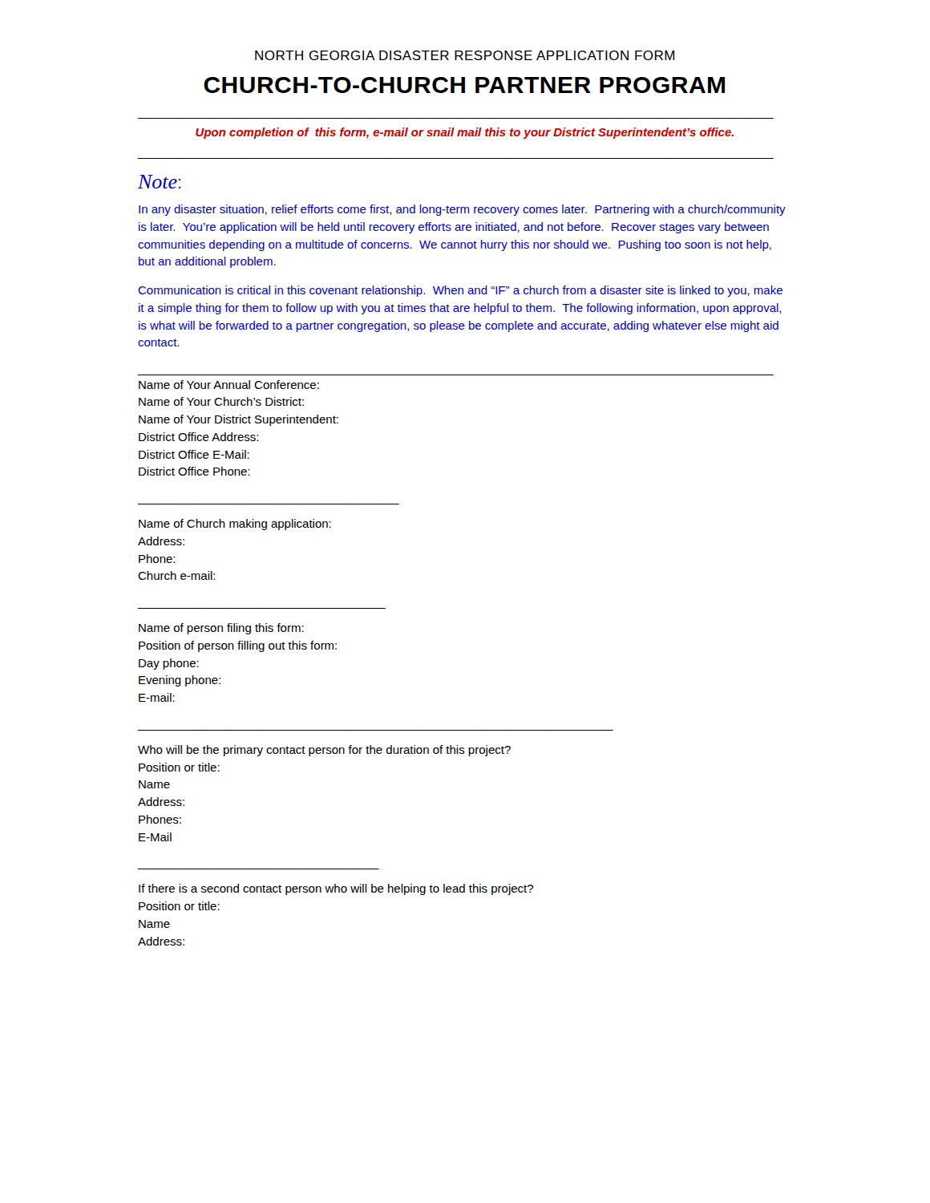NORTH GEORGIA DISASTER RESPONSE APPLICATION FORM
CHURCH-TO-CHURCH PARTNER PROGRAM
_______________________________________________________________________________________________
Upon completion of this form, e-mail or snail mail this to your District Superintendent’s office.
_______________________________________________________________________________________________
Note:
In any disaster situation, relief efforts come first, and long-term recovery comes later. Partnering with a church/community is later. You’re application will be held until recovery efforts are initiated, and not before. Recover stages vary between communities depending on a multitude of concerns. We cannot hurry this nor should we. Pushing too soon is not help, but an additional problem.
Communication is critical in this covenant relationship. When and “IF” a church from a disaster site is linked to you, make it a simple thing for them to follow up with you at times that are helpful to them. The following information, upon approval, is what will be forwarded to a partner congregation, so please be complete and accurate, adding whatever else might aid contact.
_______________________________________________________________________________________________
Name of Your Annual Conference:
Name of Your Church’s District:
Name of Your District Superintendent:
District Office Address:
District Office E-Mail:
District Office Phone:
_______________________________________
Name of Church making application:
Address:
Phone:
Church e-mail:
_____________________________________
Name of person filing this form:
Position of person filling out this form:
Day phone:
Evening phone:
E-mail:
_______________________________________________________________________
Who will be the primary contact person for the duration of this project?
Position or title:
Name
Address:
Phones:
E-Mail
____________________________________
If there is a second contact person who will be helping to lead this project?
Position or title:
Name
Address: